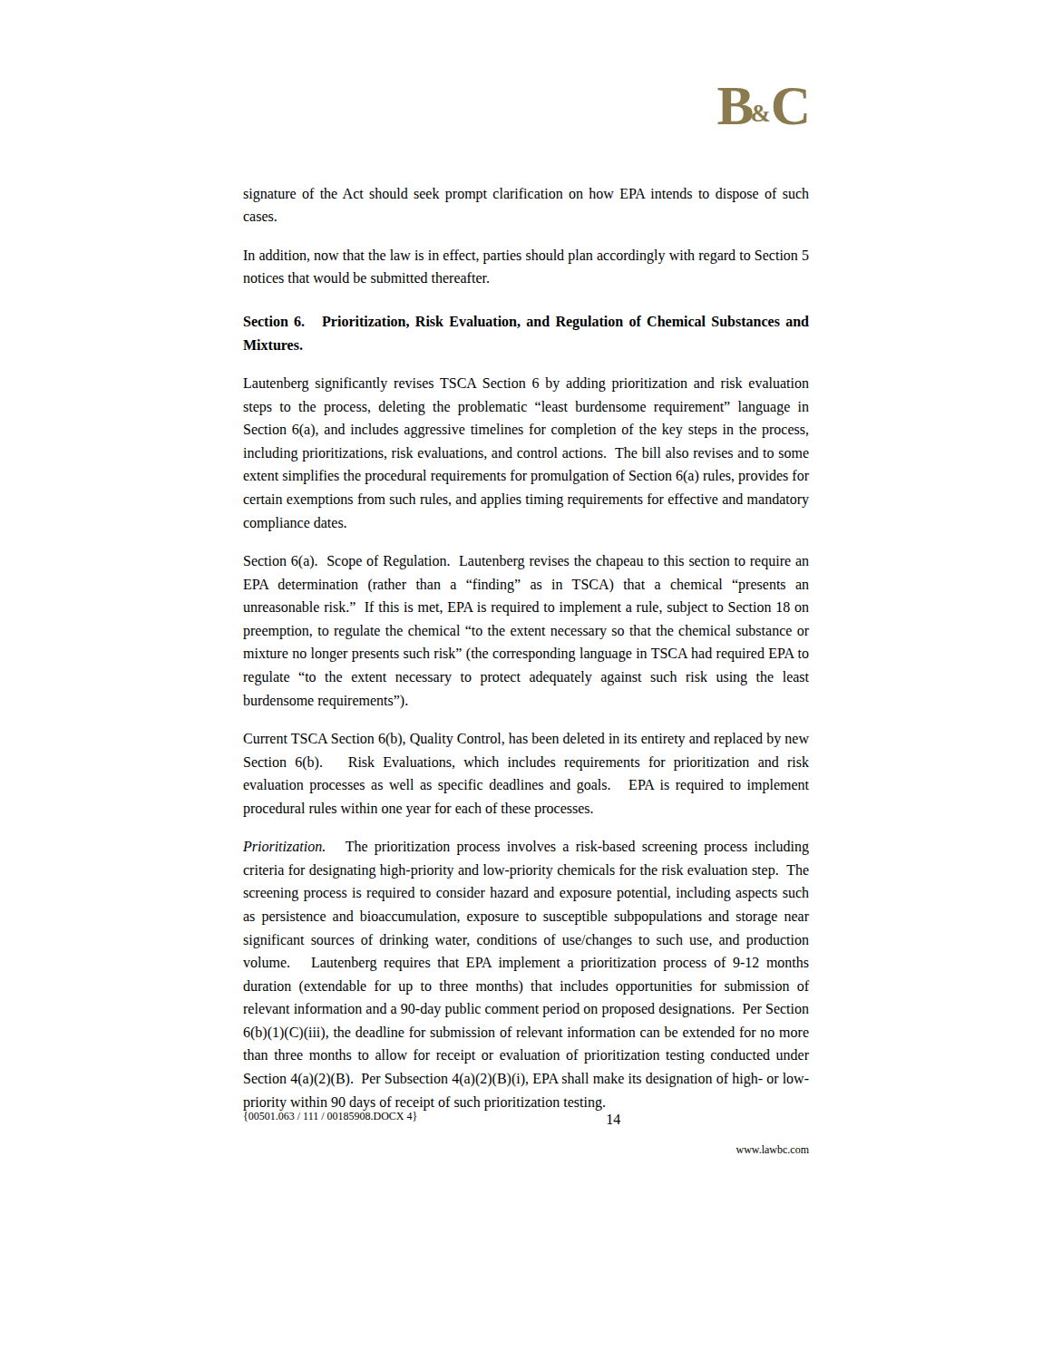B&C
signature of the Act should seek prompt clarification on how EPA intends to dispose of such cases.
In addition, now that the law is in effect, parties should plan accordingly with regard to Section 5 notices that would be submitted thereafter.
Section 6. Prioritization, Risk Evaluation, and Regulation of Chemical Substances and Mixtures.
Lautenberg significantly revises TSCA Section 6 by adding prioritization and risk evaluation steps to the process, deleting the problematic “least burdensome requirement” language in Section 6(a), and includes aggressive timelines for completion of the key steps in the process, including prioritizations, risk evaluations, and control actions. The bill also revises and to some extent simplifies the procedural requirements for promulgation of Section 6(a) rules, provides for certain exemptions from such rules, and applies timing requirements for effective and mandatory compliance dates.
Section 6(a). Scope of Regulation. Lautenberg revises the chapeau to this section to require an EPA determination (rather than a “finding” as in TSCA) that a chemical “presents an unreasonable risk.” If this is met, EPA is required to implement a rule, subject to Section 18 on preemption, to regulate the chemical “to the extent necessary so that the chemical substance or mixture no longer presents such risk” (the corresponding language in TSCA had required EPA to regulate “to the extent necessary to protect adequately against such risk using the least burdensome requirements”).
Current TSCA Section 6(b), Quality Control, has been deleted in its entirety and replaced by new Section 6(b). Risk Evaluations, which includes requirements for prioritization and risk evaluation processes as well as specific deadlines and goals. EPA is required to implement procedural rules within one year for each of these processes.
Prioritization. The prioritization process involves a risk-based screening process including criteria for designating high-priority and low-priority chemicals for the risk evaluation step. The screening process is required to consider hazard and exposure potential, including aspects such as persistence and bioaccumulation, exposure to susceptible subpopulations and storage near significant sources of drinking water, conditions of use/changes to such use, and production volume. Lautenberg requires that EPA implement a prioritization process of 9-12 months duration (extendable for up to three months) that includes opportunities for submission of relevant information and a 90-day public comment period on proposed designations. Per Section 6(b)(1)(C)(iii), the deadline for submission of relevant information can be extended for no more than three months to allow for receipt or evaluation of prioritization testing conducted under Section 4(a)(2)(B). Per Subsection 4(a)(2)(B)(i), EPA shall make its designation of high- or low-priority within 90 days of receipt of such prioritization testing.
{00501.063 / 111 / 00185908.DOCX 4}
14
www.lawbc.com